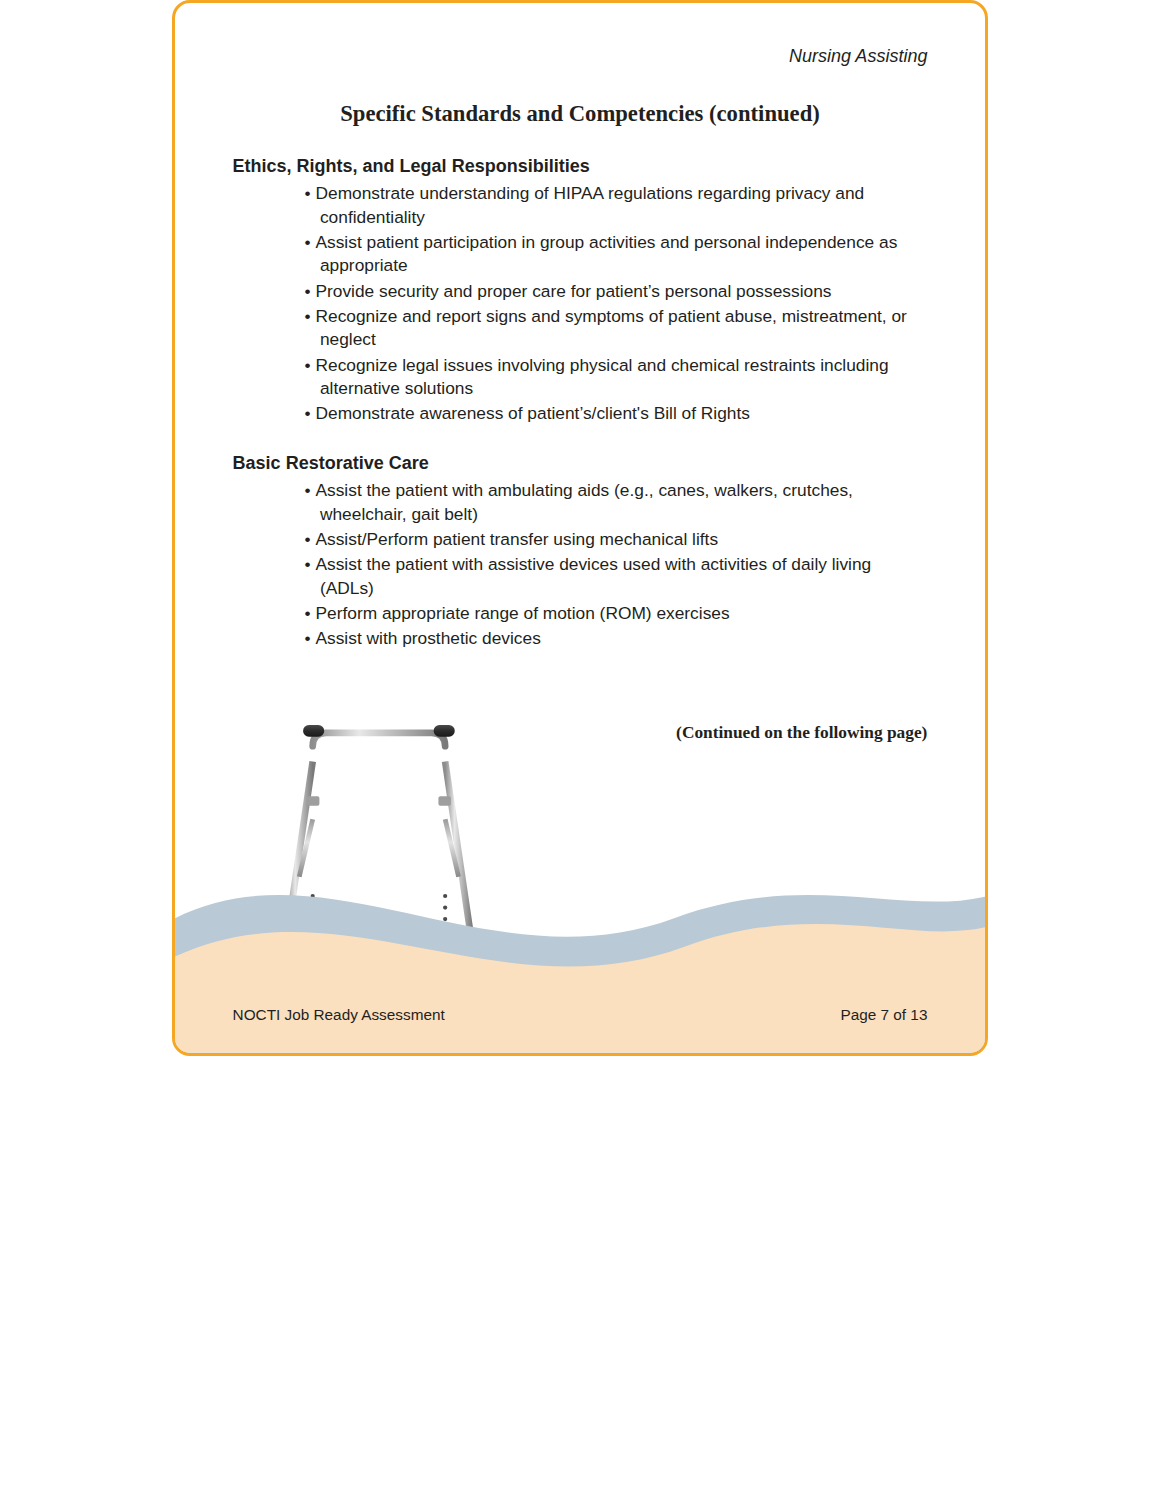Nursing Assisting
Specific Standards and Competencies (continued)
Ethics, Rights, and Legal Responsibilities
Demonstrate understanding of HIPAA regulations regarding privacy and confidentiality
Assist patient participation in group activities and personal independence as appropriate
Provide security and proper care for patient’s personal possessions
Recognize and report signs and symptoms of patient abuse, mistreatment, or neglect
Recognize legal issues involving physical and chemical restraints including alternative solutions
Demonstrate awareness of patient’s/client's Bill of Rights
Basic Restorative Care
Assist the patient with ambulating aids (e.g., canes, walkers, crutches, wheelchair, gait belt)
Assist/Perform patient transfer using mechanical lifts
Assist the patient with assistive devices used with activities of daily living (ADLs)
Perform appropriate range of motion (ROM) exercises
Assist with prosthetic devices
(Continued on the following page)
NOCTI Job Ready Assessment Page 7 of 13